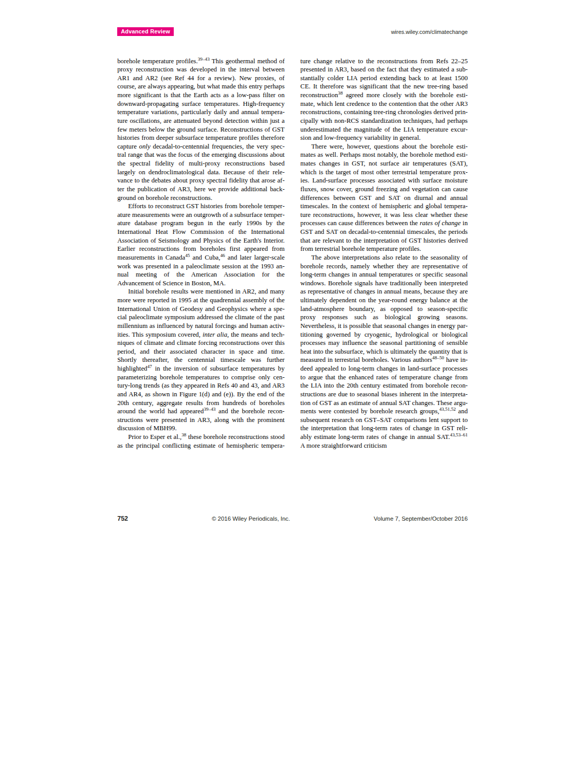Advanced Review wires.wiley.com/climatechange
borehole temperature profiles.39–43 This geothermal method of proxy reconstruction was developed in the interval between AR1 and AR2 (see Ref 44 for a review). New proxies, of course, are always appearing, but what made this entry perhaps more significant is that the Earth acts as a low-pass filter on downward-propagating surface temperatures. High-frequency temperature variations, particularly daily and annual temperature oscillations, are attenuated beyond detection within just a few meters below the ground surface. Reconstructions of GST histories from deeper subsurface temperature profiles therefore capture only decadal-to-centennial frequencies, the very spectral range that was the focus of the emerging discussions about the spectral fidelity of multi-proxy reconstructions based largely on dendroclimatological data. Because of their relevance to the debates about proxy spectral fidelity that arose after the publication of AR3, here we provide additional background on borehole reconstructions.
Efforts to reconstruct GST histories from borehole temperature measurements were an outgrowth of a subsurface temperature database program begun in the early 1990s by the International Heat Flow Commission of the International Association of Seismology and Physics of the Earth's Interior. Earlier reconstructions from boreholes first appeared from measurements in Canada45 and Cuba,46 and later larger-scale work was presented in a paleoclimate session at the 1993 annual meeting of the American Association for the Advancement of Science in Boston, MA.
Initial borehole results were mentioned in AR2, and many more were reported in 1995 at the quadrennial assembly of the International Union of Geodesy and Geophysics where a special paleoclimate symposium addressed the climate of the past millennium as influenced by natural forcings and human activities. This symposium covered, inter alia, the means and techniques of climate and climate forcing reconstructions over this period, and their associated character in space and time. Shortly thereafter, the centennial timescale was further highlighted47 in the inversion of subsurface temperatures by parameterizing borehole temperatures to comprise only century-long trends (as they appeared in Refs 40 and 43, and AR3 and AR4, as shown in Figure 1(d) and (e)). By the end of the 20th century, aggregate results from hundreds of boreholes around the world had appeared39–43 and the borehole reconstructions were presented in AR3, along with the prominent discussion of MBH99.
Prior to Esper et al.,38 these borehole reconstructions stood as the principal conflicting estimate of hemispheric temperature change relative to the reconstructions from Refs 22–25 presented in AR3, based on the fact that they estimated a substantially colder LIA period extending back to at least 1500 CE. It therefore was significant that the new tree-ring based reconstruction38 agreed more closely with the borehole estimate, which lent credence to the contention that the other AR3 reconstructions, containing tree-ring chronologies derived principally with non-RCS standardization techniques, had perhaps underestimated the magnitude of the LIA temperature excursion and low-frequency variability in general.
There were, however, questions about the borehole estimates as well. Perhaps most notably, the borehole method estimates changes in GST, not surface air temperatures (SAT), which is the target of most other terrestrial temperature proxies. Land-surface processes associated with surface moisture fluxes, snow cover, ground freezing and vegetation can cause differences between GST and SAT on diurnal and annual timescales. In the context of hemispheric and global temperature reconstructions, however, it was less clear whether these processes can cause differences between the rates of change in GST and SAT on decadal-to-centennial timescales, the periods that are relevant to the interpretation of GST histories derived from terrestrial borehole temperature profiles.
The above interpretations also relate to the seasonality of borehole records, namely whether they are representative of long-term changes in annual temperatures or specific seasonal windows. Borehole signals have traditionally been interpreted as representative of changes in annual means, because they are ultimately dependent on the year-round energy balance at the land-atmosphere boundary, as opposed to season-specific proxy responses such as biological growing seasons. Nevertheless, it is possible that seasonal changes in energy partitioning governed by cryogenic, hydrological or biological processes may influence the seasonal partitioning of sensible heat into the subsurface, which is ultimately the quantity that is measured in terrestrial boreholes. Various authors48–50 have indeed appealed to long-term changes in land-surface processes to argue that the enhanced rates of temperature change from the LIA into the 20th century estimated from borehole reconstructions are due to seasonal biases inherent in the interpretation of GST as an estimate of annual SAT changes. These arguments were contested by borehole research groups,43,51,52 and subsequent research on GST–SAT comparisons lent support to the interpretation that long-term rates of change in GST reliably estimate long-term rates of change in annual SAT.43,53–61 A more straightforward criticism
752 © 2016 Wiley Periodicals, Inc. Volume 7, September/October 2016